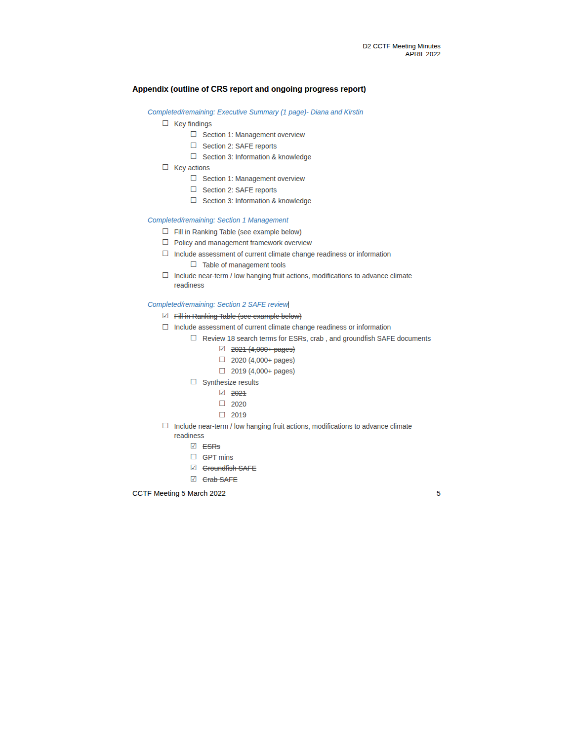D2 CCTF Meeting Minutes
APRIL 2022
Appendix (outline of CRS report and ongoing progress report)
Completed/remaining: Executive Summary (1 page)- Diana and Kirstin
Key findings
Section 1: Management overview
Section 2: SAFE reports
Section 3: Information & knowledge
Key actions
Section 1: Management overview
Section 2: SAFE reports
Section 3: Information & knowledge
Completed/remaining: Section 1 Management
Fill in Ranking Table (see example below)
Policy and management framework overview
Include assessment of current climate change readiness or information
Table of management tools
Include near-term / low hanging fruit actions, modifications to advance climate readiness
Completed/remaining: Section 2 SAFE review
Fill in Ranking Table (see example below)
Include assessment of current climate change readiness or information
Review 18 search terms for ESRs, crab , and groundfish SAFE documents
2021 (4,000+ pages)
2020 (4,000+ pages)
2019 (4,000+ pages)
Synthesize results
2021
2020
2019
Include near-term / low hanging fruit actions, modifications to advance climate readiness
ESRs
GPT mins
Groundfish SAFE
Crab SAFE
CCTF Meeting 5 March 2022 5